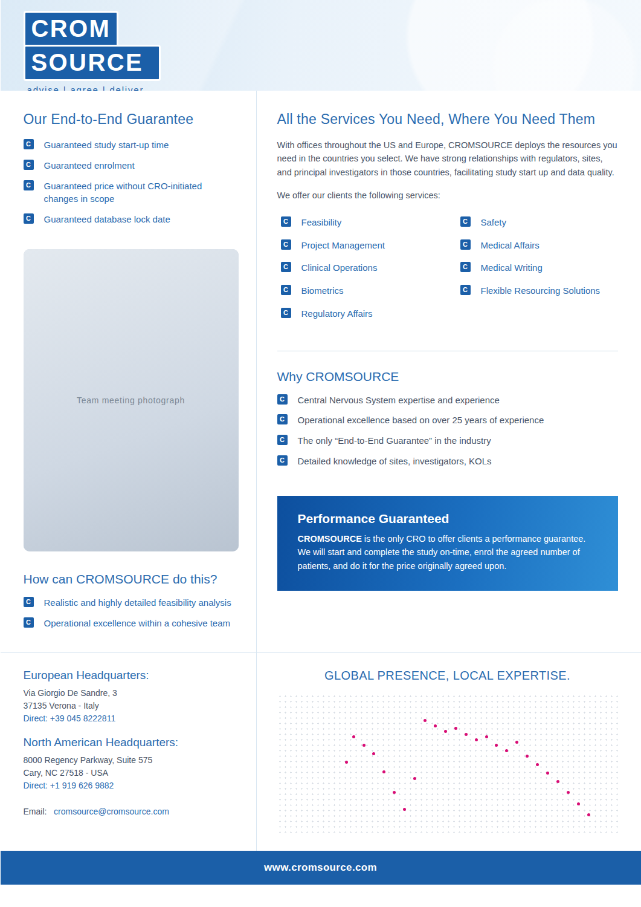CROM
SOURCE
advise|agree|deliver
Our End-to-End Guarantee
Guaranteed study start-up time
Guaranteed enrolment
Guaranteed price without CRO-initiated changes in scope
Guaranteed database lock date
Team meeting photograph
How can CROMSOURCE do this?
Realistic and highly detailed feasibility analysis
Operational excellence within a cohesive team
All the Services You Need, Where You Need Them
With offices throughout the US and Europe, CROMSOURCE deploys the resources you need in the countries you select. We have strong relationships with regulators, sites, and principal investigators in those countries, facilitating study start up and data quality.
We offer our clients the following services:
Feasibility
Project Management
Clinical Operations
Biometrics
Regulatory Affairs
Safety
Medical Affairs
Medical Writing
Flexible Resourcing Solutions
Why CROMSOURCE
Central Nervous System expertise and experience
Operational excellence based on over 25 years of experience
The only “End-to-End Guarantee” in the industry
Detailed knowledge of sites, investigators, KOLs
Performance Guaranteed
CROMSOURCE is the only CRO to offer clients a performance guarantee. We will start and complete the study on-time, enrol the agreed number of patients, and do it for the price originally agreed upon.
European Headquarters:
Via Giorgio De Sandre, 3
37135 Verona - Italy
Direct: +39 045 8222811
North American Headquarters:
8000 Regency Parkway, Suite 575
Cary, NC 27518 - USA
Direct: +1 919 626 9882
Email: cromsource@cromsource.com
GLOBAL PRESENCE, LOCAL EXPERTISE.
www.cromsource.com